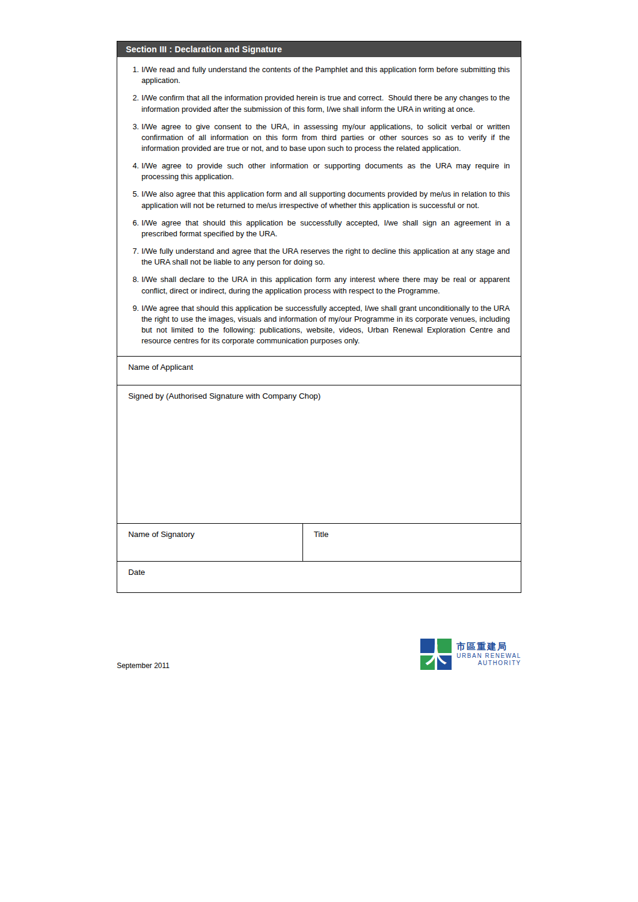Section III : Declaration and Signature
I/We read and fully understand the contents of the Pamphlet and this application form before submitting this application.
I/We confirm that all the information provided herein is true and correct. Should there be any changes to the information provided after the submission of this form, I/we shall inform the URA in writing at once.
I/We agree to give consent to the URA, in assessing my/our applications, to solicit verbal or written confirmation of all information on this form from third parties or other sources so as to verify if the information provided are true or not, and to base upon such to process the related application.
I/We agree to provide such other information or supporting documents as the URA may require in processing this application.
I/We also agree that this application form and all supporting documents provided by me/us in relation to this application will not be returned to me/us irrespective of whether this application is successful or not.
I/We agree that should this application be successfully accepted, I/we shall sign an agreement in a prescribed format specified by the URA.
I/We fully understand and agree that the URA reserves the right to decline this application at any stage and the URA shall not be liable to any person for doing so.
I/We shall declare to the URA in this application form any interest where there may be real or apparent conflict, direct or indirect, during the application process with respect to the Programme.
I/We agree that should this application be successfully accepted, I/we shall grant unconditionally to the URA the right to use the images, visuals and information of my/our Programme in its corporate venues, including but not limited to the following: publications, website, videos, Urban Renewal Exploration Centre and resource centres for its corporate communication purposes only.
Name of Applicant
Signed by (Authorised Signature with Company Chop)
Name of Signatory
Title
Date
September 2011
人
市區重建局
URBAN RENEWAL
AUTHORITY